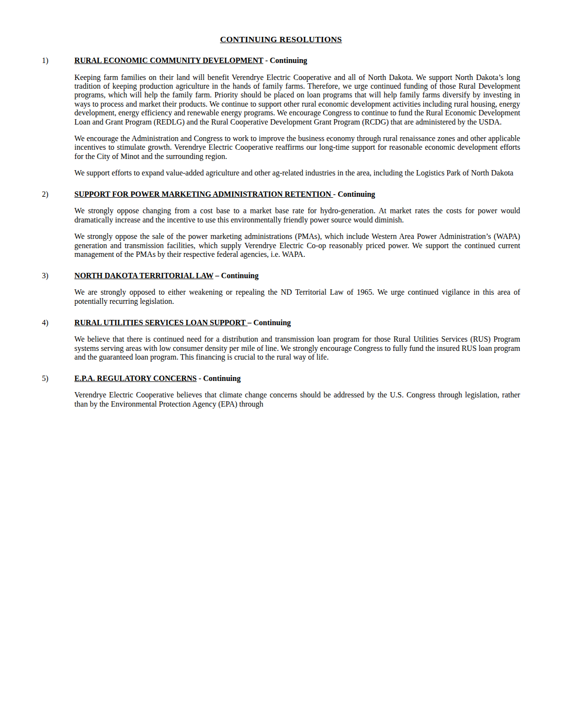CONTINUING RESOLUTIONS
RURAL ECONOMIC COMMUNITY DEVELOPMENT - Continuing
Keeping farm families on their land will benefit Verendrye Electric Cooperative and all of North Dakota. We support North Dakota’s long tradition of keeping production agriculture in the hands of family farms. Therefore, we urge continued funding of those Rural Development programs, which will help the family farm. Priority should be placed on loan programs that will help family farms diversify by investing in ways to process and market their products. We continue to support other rural economic development activities including rural housing, energy development, energy efficiency and renewable energy programs. We encourage Congress to continue to fund the Rural Economic Development Loan and Grant Program (REDLG) and the Rural Cooperative Development Grant Program (RCDG) that are administered by the USDA.
We encourage the Administration and Congress to work to improve the business economy through rural renaissance zones and other applicable incentives to stimulate growth. Verendrye Electric Cooperative reaffirms our long-time support for reasonable economic development efforts for the City of Minot and the surrounding region.
We support efforts to expand value-added agriculture and other ag-related industries in the area, including the Logistics Park of North Dakota
SUPPORT FOR POWER MARKETING ADMINISTRATION RETENTION - Continuing
We strongly oppose changing from a cost base to a market base rate for hydro-generation. At market rates the costs for power would dramatically increase and the incentive to use this environmentally friendly power source would diminish.
We strongly oppose the sale of the power marketing administrations (PMAs), which include Western Area Power Administration’s (WAPA) generation and transmission facilities, which supply Verendrye Electric Co-op reasonably priced power. We support the continued current management of the PMAs by their respective federal agencies, i.e. WAPA.
NORTH DAKOTA TERRITORIAL LAW – Continuing
We are strongly opposed to either weakening or repealing the ND Territorial Law of 1965. We urge continued vigilance in this area of potentially recurring legislation.
RURAL UTILITIES SERVICES LOAN SUPPORT – Continuing
We believe that there is continued need for a distribution and transmission loan program for those Rural Utilities Services (RUS) Program systems serving areas with low consumer density per mile of line. We strongly encourage Congress to fully fund the insured RUS loan program and the guaranteed loan program. This financing is crucial to the rural way of life.
E.P.A. REGULATORY CONCERNS - Continuing
Verendrye Electric Cooperative believes that climate change concerns should be addressed by the U.S. Congress through legislation, rather than by the Environmental Protection Agency (EPA) through